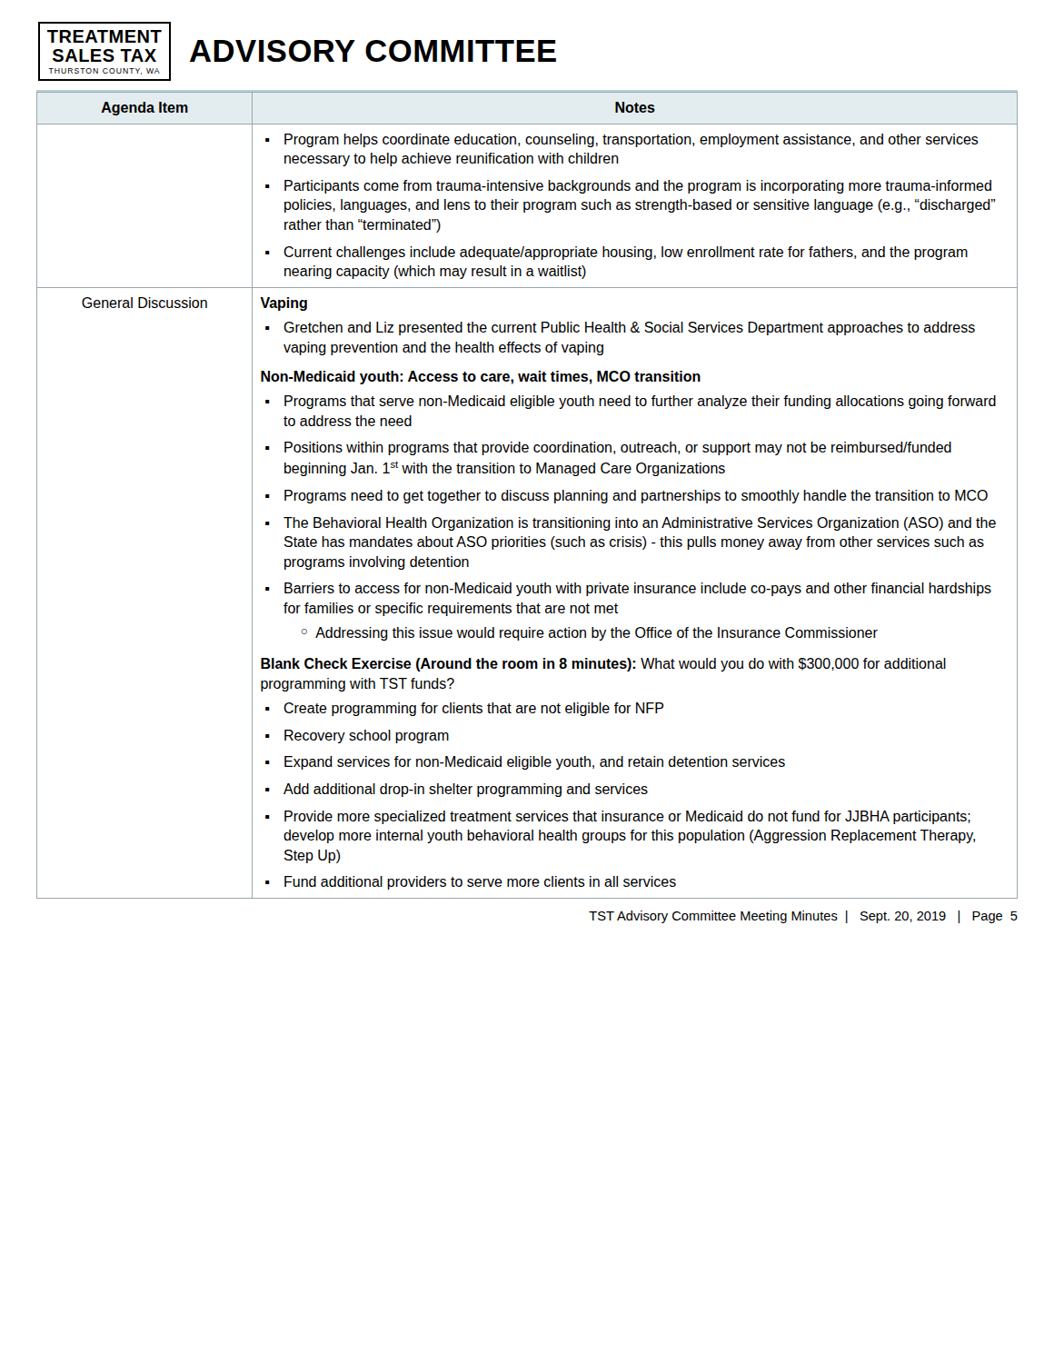TREATMENT SALES TAX THURSTON COUNTY, WA
Advisory Committee
| Agenda Item | Notes |
| --- | --- |
| | Program helps coordinate education, counseling, transportation, employment assistance, and other services necessary to help achieve reunification with children Participants come from trauma-intensive backgrounds and the program is incorporating more trauma-informed policies, languages, and lens to their program such as strength-based or sensitive language (e.g., “discharged” rather than “terminated”) Current challenges include adequate/appropriate housing, low enrollment rate for fathers, and the program nearing capacity (which may result in a waitlist) |
| General Discussion | Vaping Gretchen and Liz presented the current Public Health & Social Services Department approaches to address vaping prevention and the health effects of vaping Non-Medicaid youth: Access to care, wait times, MCO transition Programs that serve non-Medicaid eligible youth need to further analyze their funding allocations going forward to address the need Positions within programs that provide coordination, outreach, or support may not be reimbursed/funded beginning Jan. 1 st with the transition to Managed Care Organizations Programs need to get together to discuss planning and partnerships to smoothly handle the transition to MCO The Behavioral Health Organization is transitioning into an Administrative Services Organization (ASO) and the State has mandates about ASO priorities (such as crisis) - this pulls money away from other services such as programs involving detention Barriers to access for non-Medicaid youth with private insurance include co-pays and other financial hardships for families or specific requirements that are not met Addressing this issue would require action by the Office of the Insurance Commissioner Blank Check Exercise (Around the room in 8 minutes): What would you do with $300,000 for additional programming with TST funds? Create programming for clients that are not eligible for NFP Recovery school program Expand services for non-Medicaid eligible youth, and retain detention services Add additional drop-in shelter programming and services Provide more specialized treatment services that insurance or Medicaid do not fund for JJBHA participants; develop more internal youth behavioral health groups for this population (Aggression Replacement Therapy, Step Up) Fund additional providers to serve more clients in all services |
TST Advisory Committee Meeting Minutes | Sept. 20, 2019 | Page 5